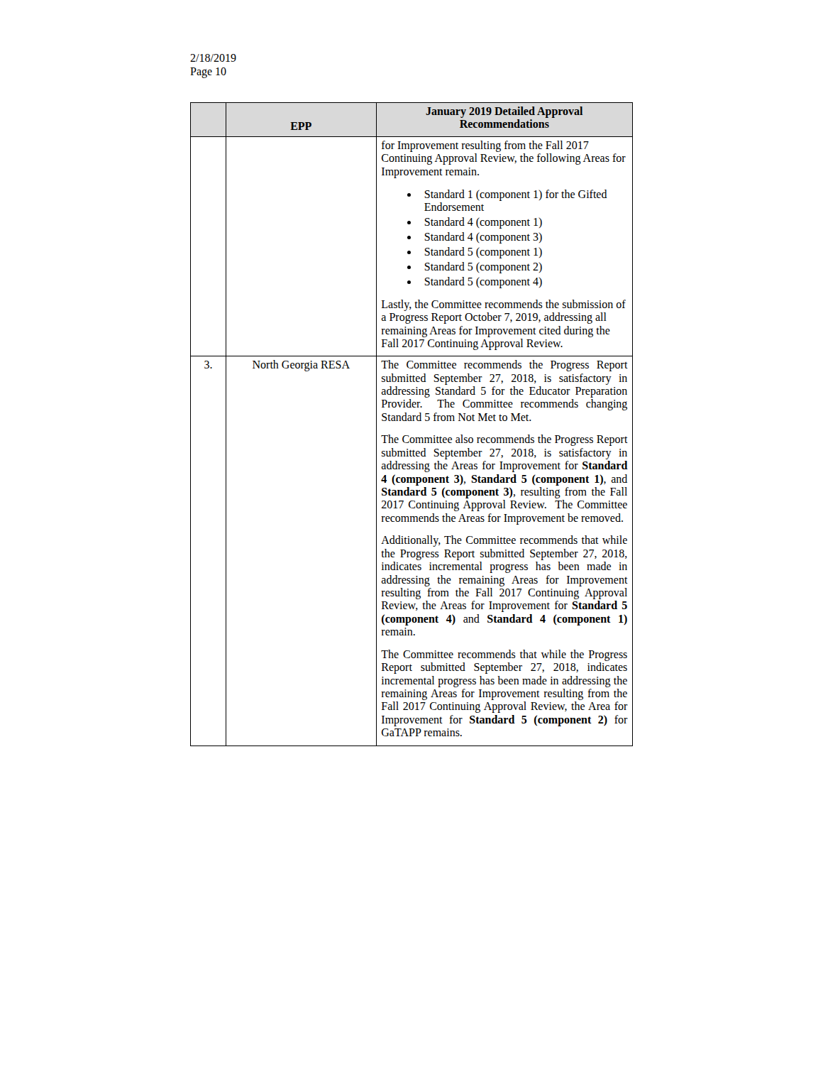2/18/2019
Page 10
| | EPP | January 2019 Detailed Approval Recommendations |
| --- | --- | --- |
| | | for Improvement resulting from the Fall 2017 Continuing Approval Review, the following Areas for Improvement remain. Standard 1 (component 1) for the Gifted Endorsement Standard 4 (component 1) Standard 4 (component 3) Standard 5 (component 1) Standard 5 (component 2) Standard 5 (component 4) Lastly, the Committee recommends the submission of a Progress Report October 7, 2019, addressing all remaining Areas for Improvement cited during the Fall 2017 Continuing Approval Review. |
| 3. | North Georgia RESA | The Committee recommends the Progress Report submitted September 27, 2018, is satisfactory in addressing Standard 5 for the Educator Preparation Provider. The Committee recommends changing Standard 5 from Not Met to Met. The Committee also recommends the Progress Report submitted September 27, 2018, is satisfactory in addressing the Areas for Improvement for Standard 4 (component 3) , Standard 5 (component 1) , and Standard 5 (component 3) , resulting from the Fall 2017 Continuing Approval Review. The Committee recommends the Areas for Improvement be removed. Additionally, The Committee recommends that while the Progress Report submitted September 27, 2018, indicates incremental progress has been made in addressing the remaining Areas for Improvement resulting from the Fall 2017 Continuing Approval Review, the Areas for Improvement for Standard 5 (component 4) and Standard 4 (component 1) remain. The Committee recommends that while the Progress Report submitted September 27, 2018, indicates incremental progress has been made in addressing the remaining Areas for Improvement resulting from the Fall 2017 Continuing Approval Review, the Area for Improvement for Standard 5 (component 2) for GaTAPP remains. |